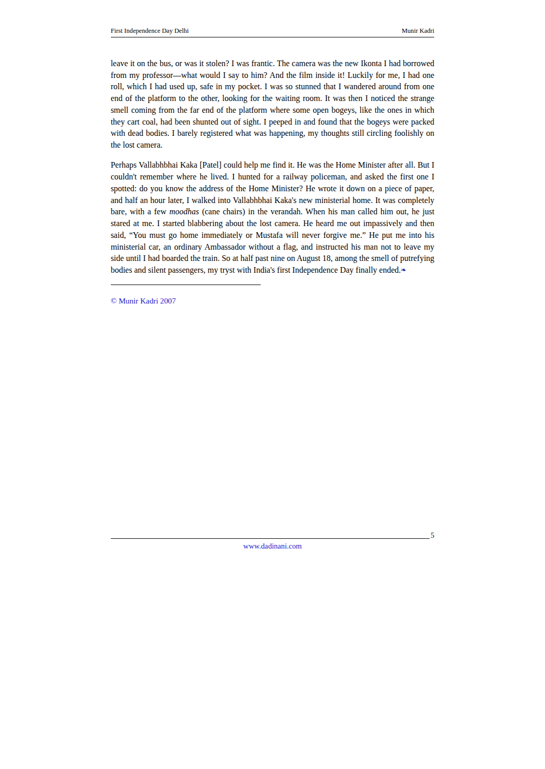First Independence Day Delhi Munir Kadri
leave it on the bus, or was it stolen? I was frantic. The camera was the new Ikonta I had borrowed from my professor—what would I say to him? And the film inside it! Luckily for me, I had one roll, which I had used up, safe in my pocket. I was so stunned that I wandered around from one end of the platform to the other, looking for the waiting room. It was then I noticed the strange smell coming from the far end of the platform where some open bogeys, like the ones in which they cart coal, had been shunted out of sight. I peeped in and found that the bogeys were packed with dead bodies. I barely registered what was happening, my thoughts still circling foolishly on the lost camera.
Perhaps Vallabhbhai Kaka [Patel] could help me find it. He was the Home Minister after all. But I couldn't remember where he lived. I hunted for a railway policeman, and asked the first one I spotted: do you know the address of the Home Minister? He wrote it down on a piece of paper, and half an hour later, I walked into Vallabhbhai Kaka's new ministerial home. It was completely bare, with a few moodhas (cane chairs) in the verandah. When his man called him out, he just stared at me. I started blabbering about the lost camera. He heard me out impassively and then said, “You must go home immediately or Mustafa will never forgive me.” He put me into his ministerial car, an ordinary Ambassador without a flag, and instructed his man not to leave my side until I had boarded the train. So at half past nine on August 18, among the smell of putrefying bodies and silent passengers, my tryst with India's first Independence Day finally ended.❧
© Munir Kadri 2007
5
www.dadinani.com